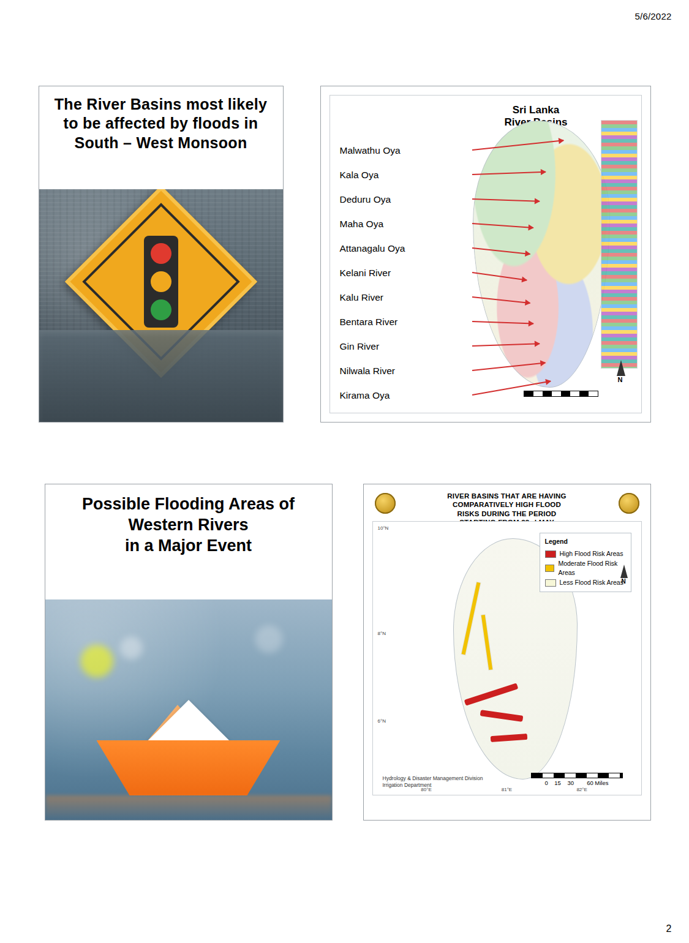5/6/2022
The River Basins most likely to be affected by floods in South – West Monsoon
Sri Lanka
River Basins
Malwathu Oya
Kala Oya
Deduru Oya
Maha Oya
Attanagalu Oya
Kelani River
Kalu River
Bentara River
Gin River
Nilwala River
Kirama Oya
Possible Flooding Areas of
Western Rivers
in a Major Event
RIVER BASINS THAT ARE HAVING
COMPARATIVELY HIGH FLOOD
RISKS DURING THE PERIOD
STARTING FROM 23rd MAY
TO 1st JUNE 2022
Legend
High Flood Risk Areas
Moderate Flood Risk Areas
Less Flood Risk Areas
0 15 30 60 Miles
Hydrology & Disaster Management Division
Irrigation Department
10°N 8°N 6°N 80°E 81°E 82°E
2